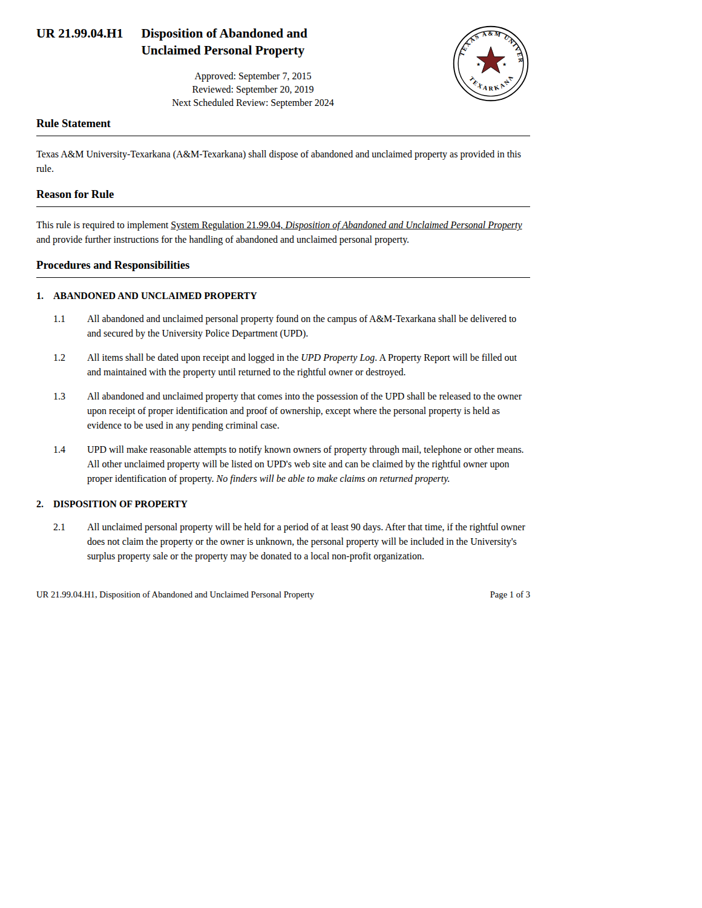UR 21.99.04.H1 Disposition of Abandoned and
Unclaimed Personal Property
Approved: September 7, 2015
Reviewed: September 20, 2019
Next Scheduled Review: September 2024
TEXAS A&M UNIVERSITY TEXARKANA ★ ★
Rule Statement
Texas A&M University-Texarkana (A&M-Texarkana) shall dispose of abandoned and unclaimed property as provided in this rule.
Reason for Rule
This rule is required to implement System Regulation 21.99.04, Disposition of Abandoned and Unclaimed Personal Property and provide further instructions for the handling of abandoned and unclaimed personal property.
Procedures and Responsibilities
Abandoned and Unclaimed Property
1.1 All abandoned and unclaimed personal property found on the campus of A&M-Texarkana shall be delivered to and secured by the University Police Department (UPD).
1.2 All items shall be dated upon receipt and logged in the UPD Property Log. A Property Report will be filled out and maintained with the property until returned to the rightful owner or destroyed.
1.3 All abandoned and unclaimed property that comes into the possession of the UPD shall be released to the owner upon receipt of proper identification and proof of ownership, except where the personal property is held as evidence to be used in any pending criminal case.
1.4 UPD will make reasonable attempts to notify known owners of property through mail, telephone or other means. All other unclaimed property will be listed on UPD's web site and can be claimed by the rightful owner upon proper identification of property. No finders will be able to make claims on returned property.
Disposition of Property
2.1 All unclaimed personal property will be held for a period of at least 90 days. After that time, if the rightful owner does not claim the property or the owner is unknown, the personal property will be included in the University's surplus property sale or the property may be donated to a local non-profit organization.
UR 21.99.04.H1, Disposition of Abandoned and Unclaimed Personal Property Page 1 of 3